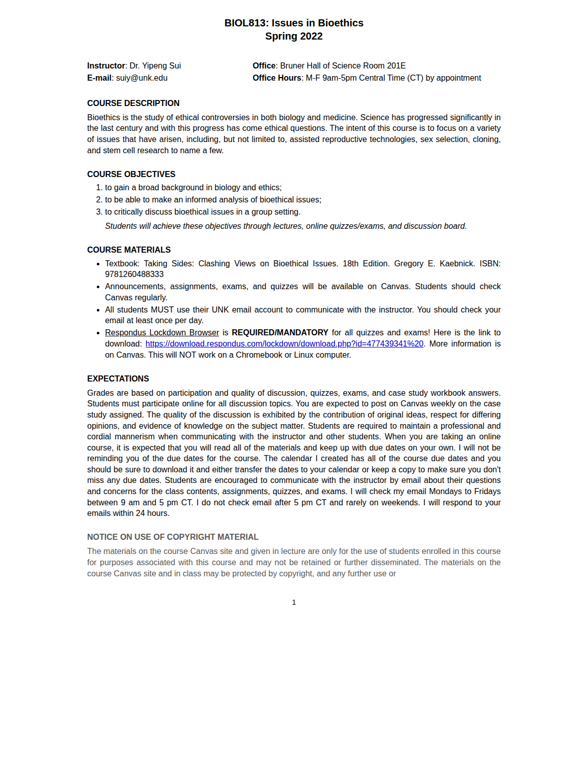BIOL813: Issues in Bioethics
Spring 2022
| Instructor : Dr. Yipeng Sui | Office : Bruner Hall of Science Room 201E |
| E-mail : suiy@unk.edu | Office Hours : M-F 9am-5pm Central Time (CT) by appointment |
Course Description
Bioethics is the study of ethical controversies in both biology and medicine. Science has progressed significantly in the last century and with this progress has come ethical questions. The intent of this course is to focus on a variety of issues that have arisen, including, but not limited to, assisted reproductive technologies, sex selection, cloning, and stem cell research to name a few.
Course Objectives
to gain a broad background in biology and ethics;
to be able to make an informed analysis of bioethical issues;
to critically discuss bioethical issues in a group setting.
Students will achieve these objectives through lectures, online quizzes/exams, and discussion board.
Course Materials
Textbook: Taking Sides: Clashing Views on Bioethical Issues. 18th Edition. Gregory E. Kaebnick. ISBN: 9781260488333
Announcements, assignments, exams, and quizzes will be available on Canvas. Students should check Canvas regularly.
All students MUST use their UNK email account to communicate with the instructor. You should check your email at least once per day.
Respondus Lockdown Browser is REQUIRED/MANDATORY for all quizzes and exams! Here is the link to download: https://download.respondus.com/lockdown/download.php?id=477439341%20. More information is on Canvas. This will NOT work on a Chromebook or Linux computer.
Expectations
Grades are based on participation and quality of discussion, quizzes, exams, and case study workbook answers. Students must participate online for all discussion topics. You are expected to post on Canvas weekly on the case study assigned. The quality of the discussion is exhibited by the contribution of original ideas, respect for differing opinions, and evidence of knowledge on the subject matter. Students are required to maintain a professional and cordial mannerism when communicating with the instructor and other students. When you are taking an online course, it is expected that you will read all of the materials and keep up with due dates on your own. I will not be reminding you of the due dates for the course. The calendar I created has all of the course due dates and you should be sure to download it and either transfer the dates to your calendar or keep a copy to make sure you don't miss any due dates. Students are encouraged to communicate with the instructor by email about their questions and concerns for the class contents, assignments, quizzes, and exams. I will check my email Mondays to Fridays between 9 am and 5 pm CT. I do not check email after 5 pm CT and rarely on weekends. I will respond to your emails within 24 hours.
Notice on Use of Copyright Material
The materials on the course Canvas site and given in lecture are only for the use of students enrolled in this course for purposes associated with this course and may not be retained or further disseminated. The materials on the course Canvas site and in class may be protected by copyright, and any further use or
1